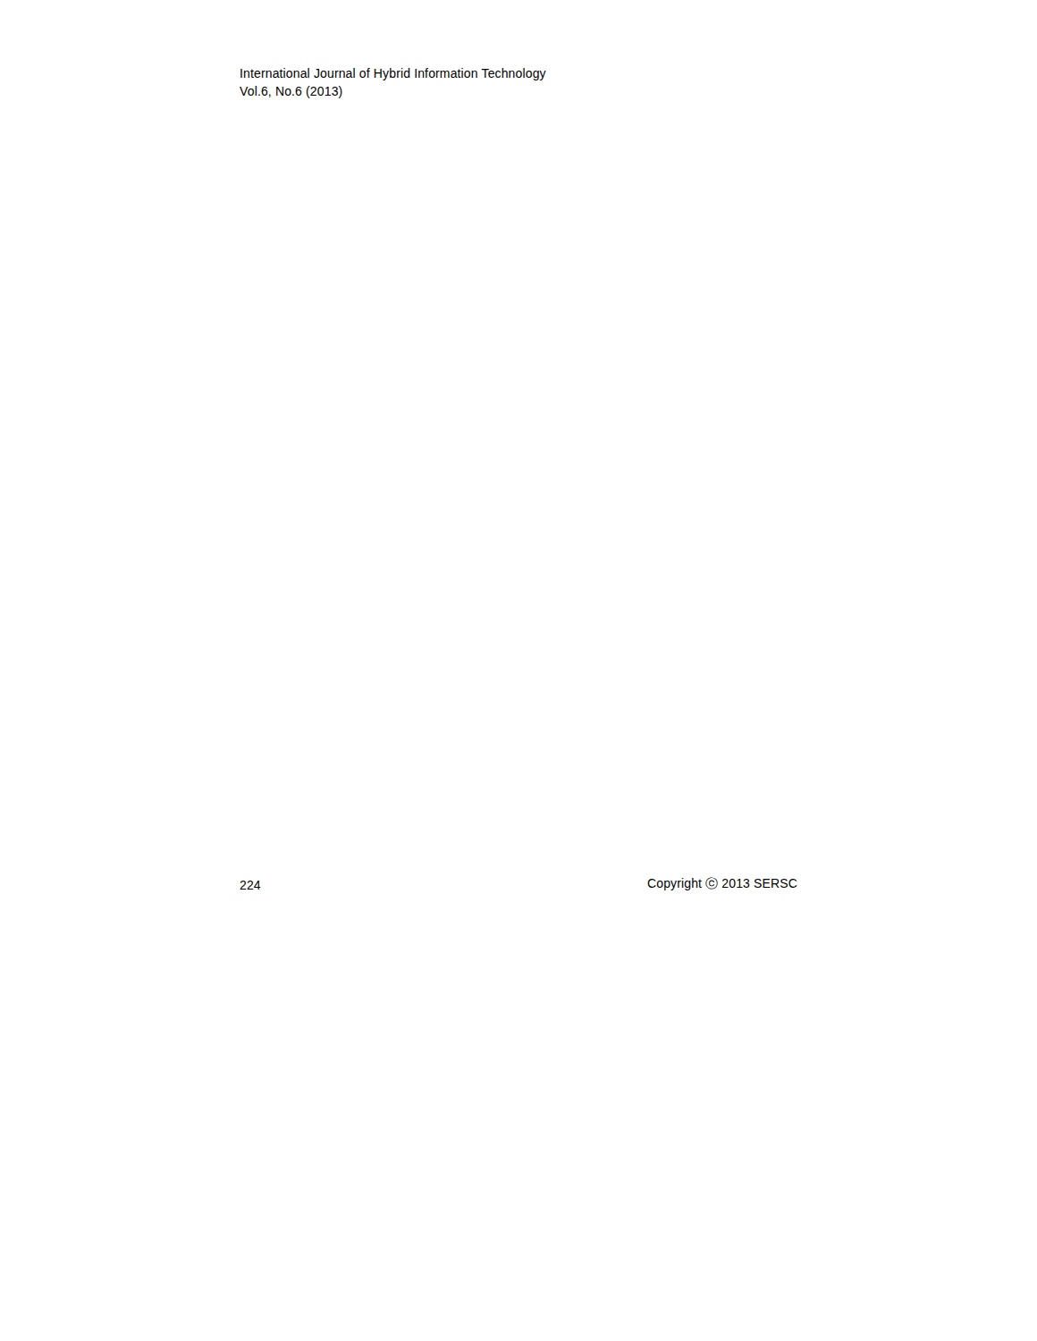International Journal of Hybrid Information Technology Vol.6, No.6 (2013)
224 Copyright ⓒ 2013 SERSC